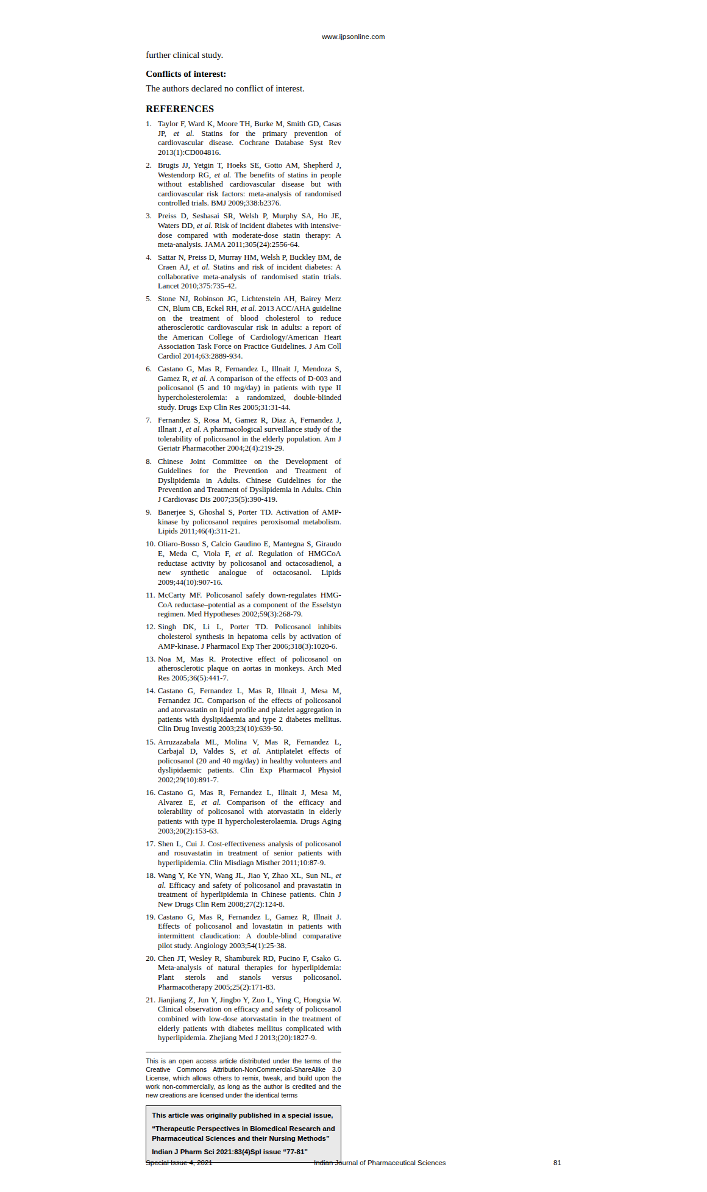www.ijpsonline.com
further clinical study.
Conflicts of interest:
The authors declared no conflict of interest.
REFERENCES
Taylor F, Ward K, Moore TH, Burke M, Smith GD, Casas JP, et al. Statins for the primary prevention of cardiovascular disease. Cochrane Database Syst Rev 2013(1):CD004816.
Brugts JJ, Yetgin T, Hoeks SE, Gotto AM, Shepherd J, Westendorp RG, et al. The benefits of statins in people without established cardiovascular disease but with cardiovascular risk factors: meta-analysis of randomised controlled trials. BMJ 2009;338:b2376.
Preiss D, Seshasai SR, Welsh P, Murphy SA, Ho JE, Waters DD, et al. Risk of incident diabetes with intensive-dose compared with moderate-dose statin therapy: A meta-analysis. JAMA 2011;305(24):2556-64.
Sattar N, Preiss D, Murray HM, Welsh P, Buckley BM, de Craen AJ, et al. Statins and risk of incident diabetes: A collaborative meta-analysis of randomised statin trials. Lancet 2010;375:735-42.
Stone NJ, Robinson JG, Lichtenstein AH, Bairey Merz CN, Blum CB, Eckel RH, et al. 2013 ACC/AHA guideline on the treatment of blood cholesterol to reduce atherosclerotic cardiovascular risk in adults: a report of the American College of Cardiology/American Heart Association Task Force on Practice Guidelines. J Am Coll Cardiol 2014;63:2889-934.
Castano G, Mas R, Fernandez L, Illnait J, Mendoza S, Gamez R, et al. A comparison of the effects of D-003 and policosanol (5 and 10 mg/day) in patients with type II hypercholesterolemia: a randomized, double-blinded study. Drugs Exp Clin Res 2005;31:31-44.
Fernandez S, Rosa M, Gamez R, Diaz A, Fernandez J, Illnait J, et al. A pharmacological surveillance study of the tolerability of policosanol in the elderly population. Am J Geriatr Pharmacother 2004;2(4):219-29.
Chinese Joint Committee on the Development of Guidelines for the Prevention and Treatment of Dyslipidemia in Adults. Chinese Guidelines for the Prevention and Treatment of Dyslipidemia in Adults. Chin J Cardiovasc Dis 2007;35(5):390-419.
Banerjee S, Ghoshal S, Porter TD. Activation of AMP-kinase by policosanol requires peroxisomal metabolism. Lipids 2011;46(4):311-21.
Oliaro-Bosso S, Calcio Gaudino E, Mantegna S, Giraudo E, Meda C, Viola F, et al. Regulation of HMGCoA reductase activity by policosanol and octacosadienol, a new synthetic analogue of octacosanol. Lipids 2009;44(10):907-16.
McCarty MF. Policosanol safely down-regulates HMG-CoA reductase–potential as a component of the Esselstyn regimen. Med Hypotheses 2002;59(3):268-79.
Singh DK, Li L, Porter TD. Policosanol inhibits cholesterol synthesis in hepatoma cells by activation of AMP-kinase. J Pharmacol Exp Ther 2006;318(3):1020-6.
Noa M, Mas R. Protective effect of policosanol on atherosclerotic plaque on aortas in monkeys. Arch Med Res 2005;36(5):441-7.
Castano G, Fernandez L, Mas R, Illnait J, Mesa M, Fernandez JC. Comparison of the effects of policosanol and atorvastatin on lipid profile and platelet aggregation in patients with dyslipidaemia and type 2 diabetes mellitus. Clin Drug Investig 2003;23(10):639-50.
Arruzazabala ML, Molina V, Mas R, Fernandez L, Carbajal D, Valdes S, et al. Antiplatelet effects of policosanol (20 and 40 mg/day) in healthy volunteers and dyslipidaemic patients. Clin Exp Pharmacol Physiol 2002;29(10):891-7.
Castano G, Mas R, Fernandez L, Illnait J, Mesa M, Alvarez E, et al. Comparison of the efficacy and tolerability of policosanol with atorvastatin in elderly patients with type II hypercholesterolaemia. Drugs Aging 2003;20(2):153-63.
Shen L, Cui J. Cost-effectiveness analysis of policosanol and rosuvastatin in treatment of senior patients with hyperlipidemia. Clin Misdiagn Misther 2011;10:87-9.
Wang Y, Ke YN, Wang JL, Jiao Y, Zhao XL, Sun NL, et al. Efficacy and safety of policosanol and pravastatin in treatment of hyperlipidemia in Chinese patients. Chin J New Drugs Clin Rem 2008;27(2):124-8.
Castano G, Mas R, Fernandez L, Gamez R, Illnait J. Effects of policosanol and lovastatin in patients with intermittent claudication: A double-blind comparative pilot study. Angiology 2003;54(1):25-38.
Chen JT, Wesley R, Shamburek RD, Pucino F, Csako G. Meta-analysis of natural therapies for hyperlipidemia: Plant sterols and stanols versus policosanol. Pharmacotherapy 2005;25(2):171-83.
Jianjiang Z, Jun Y, Jingbo Y, Zuo L, Ying C, Hongxia W. Clinical observation on efficacy and safety of policosanol combined with low-dose atorvastatin in the treatment of elderly patients with diabetes mellitus complicated with hyperlipidemia. Zhejiang Med J 2013;(20):1827-9.
This is an open access article distributed under the terms of the Creative Commons Attribution-NonCommercial-ShareAlike 3.0 License, which allows others to remix, tweak, and build upon the work non-commercially, as long as the author is credited and the new creations are licensed under the identical terms
This article was originally published in a special issue,
“Therapeutic Perspectives in Biomedical Research and Pharmaceutical Sciences and their Nursing Methods”
Indian J Pharm Sci 2021:83(4)Spl issue “77-81”
Special Issue 4, 2021
Indian Journal of Pharmaceutical Sciences
81